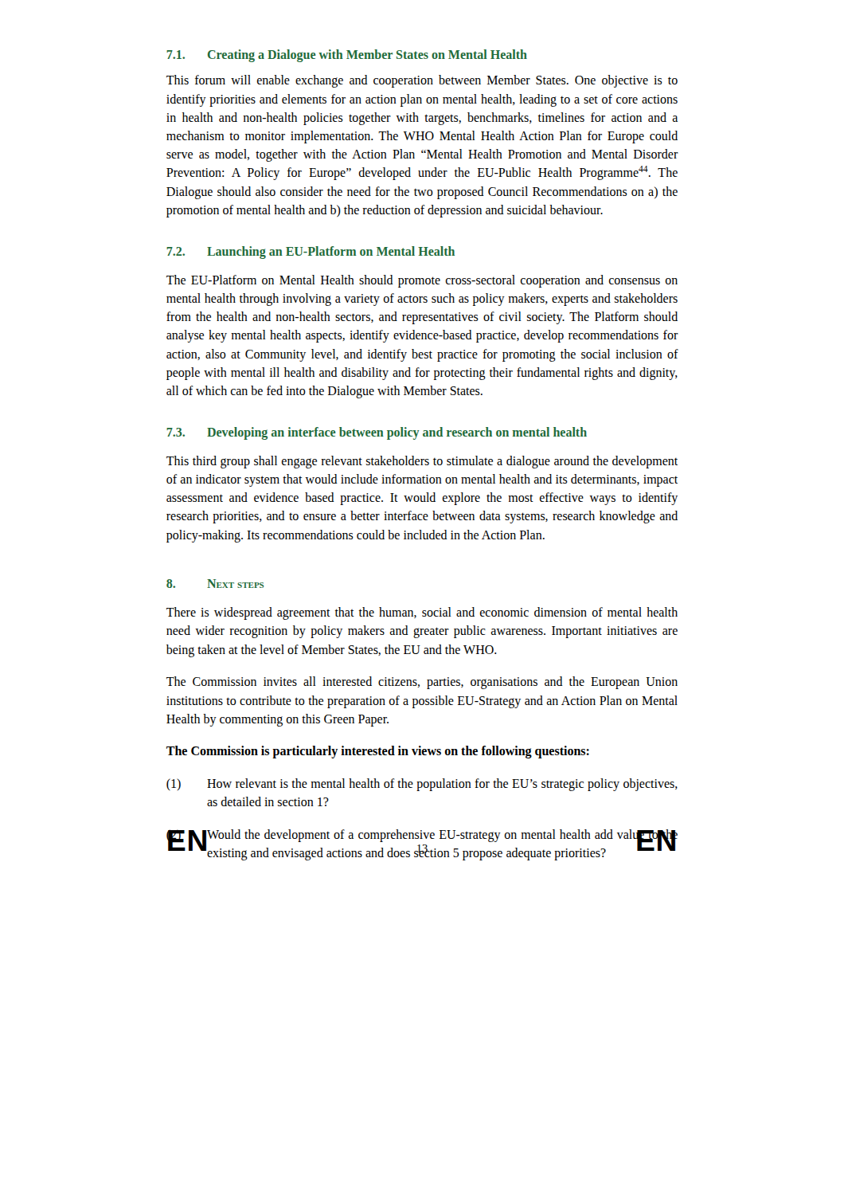7.1. Creating a Dialogue with Member States on Mental Health
This forum will enable exchange and cooperation between Member States. One objective is to identify priorities and elements for an action plan on mental health, leading to a set of core actions in health and non-health policies together with targets, benchmarks, timelines for action and a mechanism to monitor implementation. The WHO Mental Health Action Plan for Europe could serve as model, together with the Action Plan “Mental Health Promotion and Mental Disorder Prevention: A Policy for Europe” developed under the EU-Public Health Programme44. The Dialogue should also consider the need for the two proposed Council Recommendations on a) the promotion of mental health and b) the reduction of depression and suicidal behaviour.
7.2. Launching an EU-Platform on Mental Health
The EU-Platform on Mental Health should promote cross-sectoral cooperation and consensus on mental health through involving a variety of actors such as policy makers, experts and stakeholders from the health and non-health sectors, and representatives of civil society. The Platform should analyse key mental health aspects, identify evidence-based practice, develop recommendations for action, also at Community level, and identify best practice for promoting the social inclusion of people with mental ill health and disability and for protecting their fundamental rights and dignity, all of which can be fed into the Dialogue with Member States.
7.3. Developing an interface between policy and research on mental health
This third group shall engage relevant stakeholders to stimulate a dialogue around the development of an indicator system that would include information on mental health and its determinants, impact assessment and evidence based practice. It would explore the most effective ways to identify research priorities, and to ensure a better interface between data systems, research knowledge and policy-making. Its recommendations could be included in the Action Plan.
8. Next steps
There is widespread agreement that the human, social and economic dimension of mental health need wider recognition by policy makers and greater public awareness. Important initiatives are being taken at the level of Member States, the EU and the WHO.
The Commission invites all interested citizens, parties, organisations and the European Union institutions to contribute to the preparation of a possible EU-Strategy and an Action Plan on Mental Health by commenting on this Green Paper.
The Commission is particularly interested in views on the following questions:
(1) How relevant is the mental health of the population for the EU’s strategic policy objectives, as detailed in section 1?
(2) Would the development of a comprehensive EU-strategy on mental health add value to the existing and envisaged actions and does section 5 propose adequate priorities?
EN 13 EN